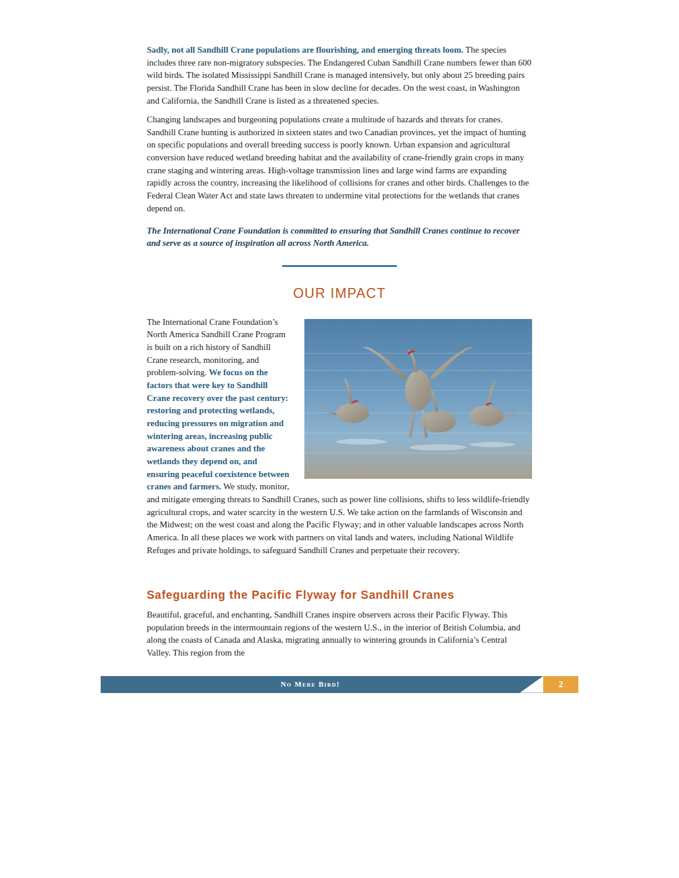Sadly, not all Sandhill Crane populations are flourishing, and emerging threats loom. The species includes three rare non-migratory subspecies. The Endangered Cuban Sandhill Crane numbers fewer than 600 wild birds. The isolated Mississippi Sandhill Crane is managed intensively, but only about 25 breeding pairs persist. The Florida Sandhill Crane has been in slow decline for decades. On the west coast, in Washington and California, the Sandhill Crane is listed as a threatened species.
Changing landscapes and burgeoning populations create a multitude of hazards and threats for cranes. Sandhill Crane hunting is authorized in sixteen states and two Canadian provinces, yet the impact of hunting on specific populations and overall breeding success is poorly known. Urban expansion and agricultural conversion have reduced wetland breeding habitat and the availability of crane-friendly grain crops in many crane staging and wintering areas. High-voltage transmission lines and large wind farms are expanding rapidly across the country, increasing the likelihood of collisions for cranes and other birds. Challenges to the Federal Clean Water Act and state laws threaten to undermine vital protections for the wetlands that cranes depend on.
The International Crane Foundation is committed to ensuring that Sandhill Cranes continue to recover and serve as a source of inspiration all across North America.
OUR IMPACT
Photo by Cynthia Routledge
The International Crane Foundation’s North America Sandhill Crane Program is built on a rich history of Sandhill Crane research, monitoring, and problem-solving. We focus on the factors that were key to Sandhill Crane recovery over the past century: restoring and protecting wetlands, reducing pressures on migration and wintering areas, increasing public awareness about cranes and the wetlands they depend on, and ensuring peaceful coexistence between cranes and farmers. We study, monitor, and mitigate emerging threats to Sandhill Cranes, such as power line collisions, shifts to less wildlife-friendly agricultural crops, and water scarcity in the western U.S. We take action on the farmlands of Wisconsin and the Midwest; on the west coast and along the Pacific Flyway; and in other valuable landscapes across North America. In all these places we work with partners on vital lands and waters, including National Wildlife Refuges and private holdings, to safeguard Sandhill Cranes and perpetuate their recovery.
Safeguarding the Pacific Flyway for Sandhill Cranes
Beautiful, graceful, and enchanting, Sandhill Cranes inspire observers across their Pacific Flyway. This population breeds in the intermountain regions of the western U.S., in the interior of British Columbia, and along the coasts of Canada and Alaska, migrating annually to wintering grounds in California’s Central Valley. This region from the
No Mere Bird!
2